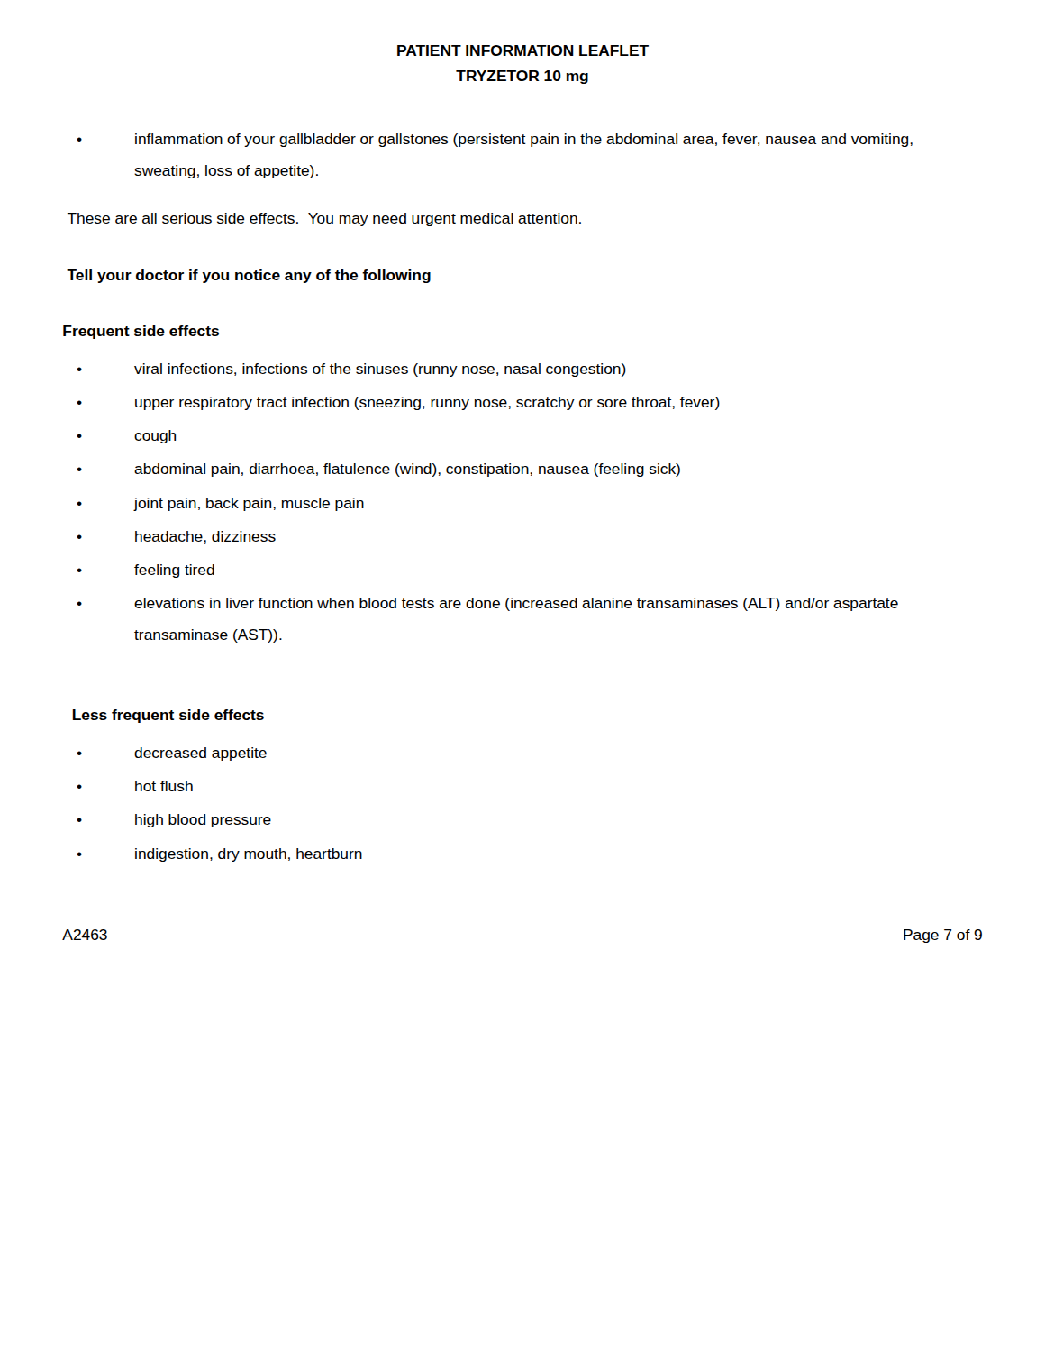PATIENT INFORMATION LEAFLET TRYZETOR 10 mg
inflammation of your gallbladder or gallstones (persistent pain in the abdominal area, fever, nausea and vomiting, sweating, loss of appetite).
These are all serious side effects. You may need urgent medical attention.
Tell your doctor if you notice any of the following
Frequent side effects
viral infections, infections of the sinuses (runny nose, nasal congestion)
upper respiratory tract infection (sneezing, runny nose, scratchy or sore throat, fever)
cough
abdominal pain, diarrhoea, flatulence (wind), constipation, nausea (feeling sick)
joint pain, back pain, muscle pain
headache, dizziness
feeling tired
elevations in liver function when blood tests are done (increased alanine transaminases (ALT) and/or aspartate transaminase (AST)).
Less frequent side effects
decreased appetite
hot flush
high blood pressure
indigestion, dry mouth, heartburn
A2463 Page 7 of 9